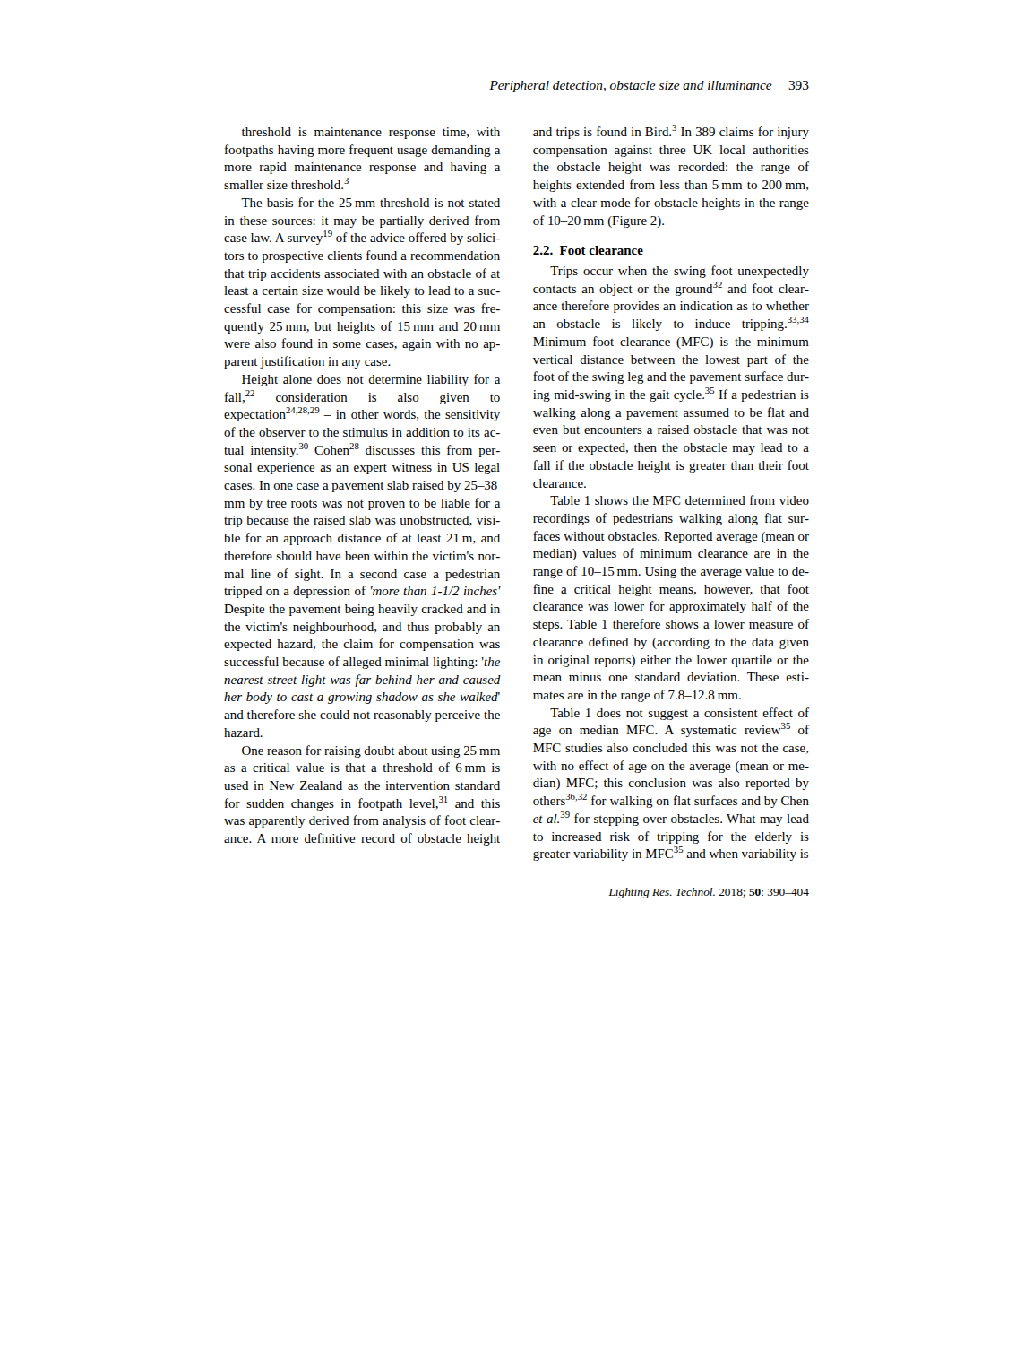Peripheral detection, obstacle size and illuminance 393
threshold is maintenance response time, with footpaths having more frequent usage demanding a more rapid maintenance response and having a smaller size threshold.3
The basis for the 25 mm threshold is not stated in these sources: it may be partially derived from case law. A survey19 of the advice offered by solicitors to prospective clients found a recommendation that trip accidents associated with an obstacle of at least a certain size would be likely to lead to a successful case for compensation: this size was frequently 25 mm, but heights of 15 mm and 20 mm were also found in some cases, again with no apparent justification in any case.
Height alone does not determine liability for a fall,22 consideration is also given to expectation24,28,29 – in other words, the sensitivity of the observer to the stimulus in addition to its actual intensity.30 Cohen28 discusses this from personal experience as an expert witness in US legal cases. In one case a pavement slab raised by 25–38 mm by tree roots was not proven to be liable for a trip because the raised slab was unobstructed, visible for an approach distance of at least 21 m, and therefore should have been within the victim's normal line of sight. In a second case a pedestrian tripped on a depression of 'more than 1-1/2 inches' Despite the pavement being heavily cracked and in the victim's neighbourhood, and thus probably an expected hazard, the claim for compensation was successful because of alleged minimal lighting: 'the nearest street light was far behind her and caused her body to cast a growing shadow as she walked' and therefore she could not reasonably perceive the hazard.
One reason for raising doubt about using 25 mm as a critical value is that a threshold of 6 mm is used in New Zealand as the intervention standard for sudden changes in footpath level,31 and this was apparently derived from analysis of foot clearance. A more definitive record of obstacle height and trips is found in Bird.3 In 389 claims for injury compensation against three UK local authorities the obstacle height was recorded: the range of heights extended from less than 5 mm to 200 mm, with a clear mode for obstacle heights in the range of 10–20 mm (Figure 2).
2.2. Foot clearance
Trips occur when the swing foot unexpectedly contacts an object or the ground32 and foot clearance therefore provides an indication as to whether an obstacle is likely to induce tripping.33,34 Minimum foot clearance (MFC) is the minimum vertical distance between the lowest part of the foot of the swing leg and the pavement surface during mid-swing in the gait cycle.35 If a pedestrian is walking along a pavement assumed to be flat and even but encounters a raised obstacle that was not seen or expected, then the obstacle may lead to a fall if the obstacle height is greater than their foot clearance.
Table 1 shows the MFC determined from video recordings of pedestrians walking along flat surfaces without obstacles. Reported average (mean or median) values of minimum clearance are in the range of 10–15 mm. Using the average value to define a critical height means, however, that foot clearance was lower for approximately half of the steps. Table 1 therefore shows a lower measure of clearance defined by (according to the data given in original reports) either the lower quartile or the mean minus one standard deviation. These estimates are in the range of 7.8–12.8 mm.
Table 1 does not suggest a consistent effect of age on median MFC. A systematic review35 of MFC studies also concluded this was not the case, with no effect of age on the average (mean or median) MFC; this conclusion was also reported by others36,32 for walking on flat surfaces and by Chen et al.39 for stepping over obstacles. What may lead to increased risk of tripping for the elderly is greater variability in MFC35 and when variability is
Lighting Res. Technol. 2018; 50: 390–404